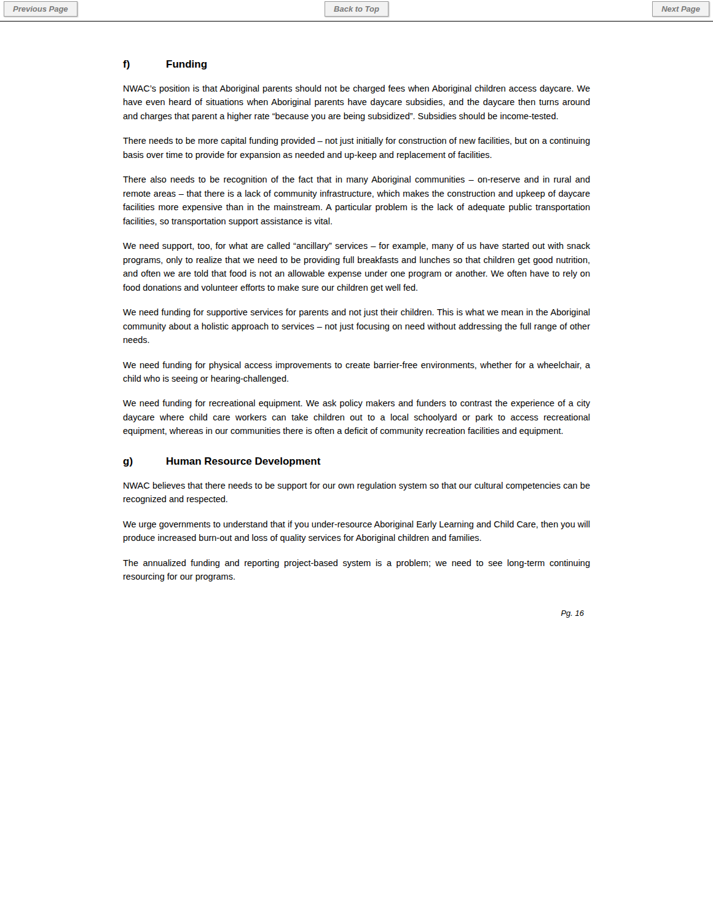Previous Page Back to Top Next Page
f) Funding
NWAC’s position is that Aboriginal parents should not be charged fees when Aboriginal children access daycare. We have even heard of situations when Aboriginal parents have daycare subsidies, and the daycare then turns around and charges that parent a higher rate “because you are being subsidized”. Subsidies should be income-tested.
There needs to be more capital funding provided – not just initially for construction of new facilities, but on a continuing basis over time to provide for expansion as needed and up-keep and replacement of facilities.
There also needs to be recognition of the fact that in many Aboriginal communities – on-reserve and in rural and remote areas – that there is a lack of community infrastructure, which makes the construction and upkeep of daycare facilities more expensive than in the mainstream. A particular problem is the lack of adequate public transportation facilities, so transportation support assistance is vital.
We need support, too, for what are called “ancillary” services – for example, many of us have started out with snack programs, only to realize that we need to be providing full breakfasts and lunches so that children get good nutrition, and often we are told that food is not an allowable expense under one program or another. We often have to rely on food donations and volunteer efforts to make sure our children get well fed.
We need funding for supportive services for parents and not just their children. This is what we mean in the Aboriginal community about a holistic approach to services – not just focusing on need without addressing the full range of other needs.
We need funding for physical access improvements to create barrier-free environments, whether for a wheelchair, a child who is seeing or hearing-challenged.
We need funding for recreational equipment. We ask policy makers and funders to contrast the experience of a city daycare where child care workers can take children out to a local schoolyard or park to access recreational equipment, whereas in our communities there is often a deficit of community recreation facilities and equipment.
g) Human Resource Development
NWAC believes that there needs to be support for our own regulation system so that our cultural competencies can be recognized and respected.
We urge governments to understand that if you under-resource Aboriginal Early Learning and Child Care, then you will produce increased burn-out and loss of quality services for Aboriginal children and families.
The annualized funding and reporting project-based system is a problem; we need to see long-term continuing resourcing for our programs.
Pg. 16